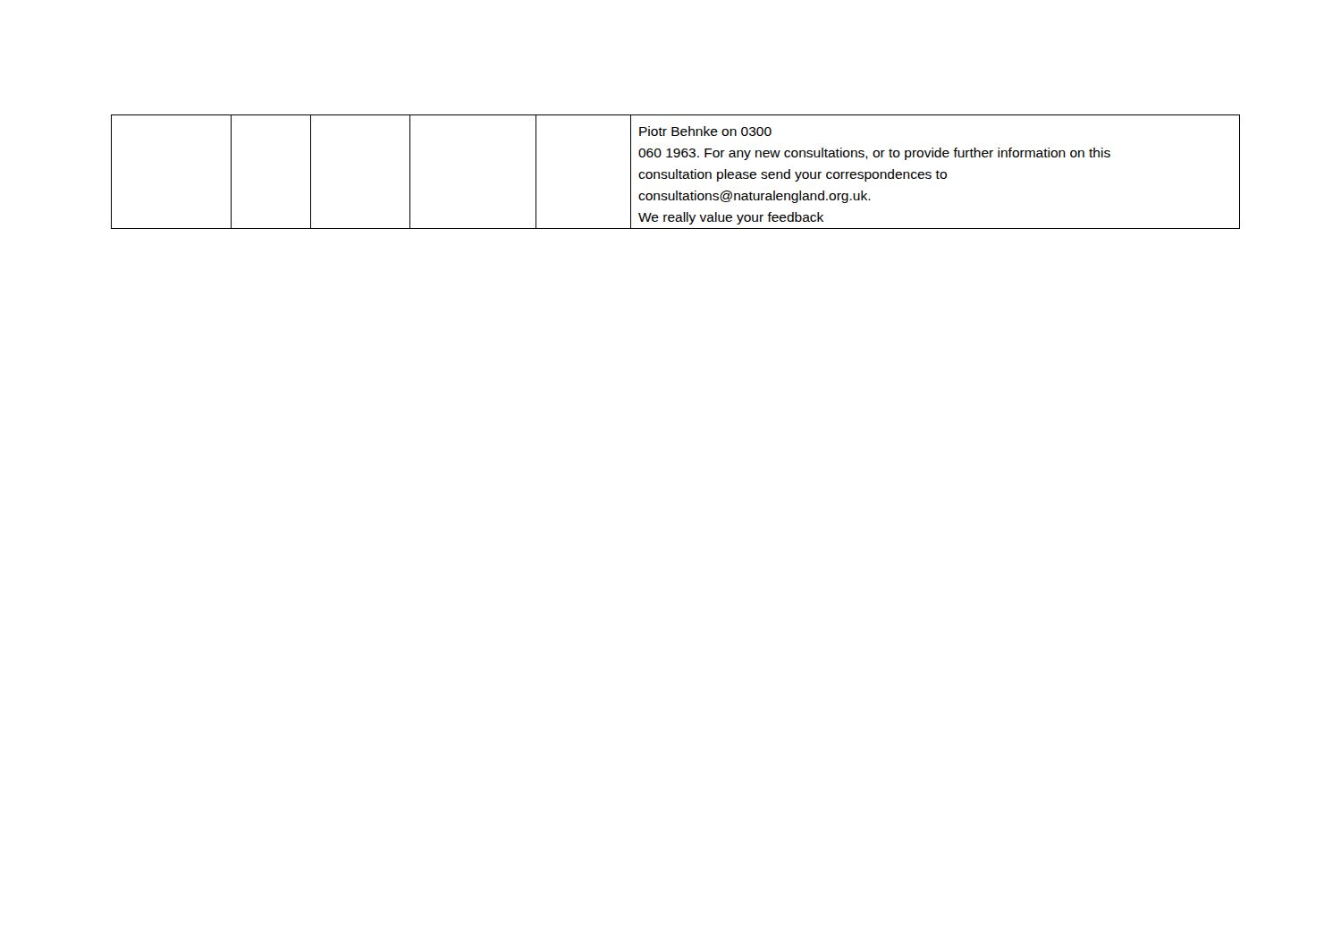| | | | | | Piotr Behnke on 0300 060 1963. For any new consultations, or to provide further information on this consultation please send your correspondences to consultations@naturalengland.org.uk. We really value your feedback |